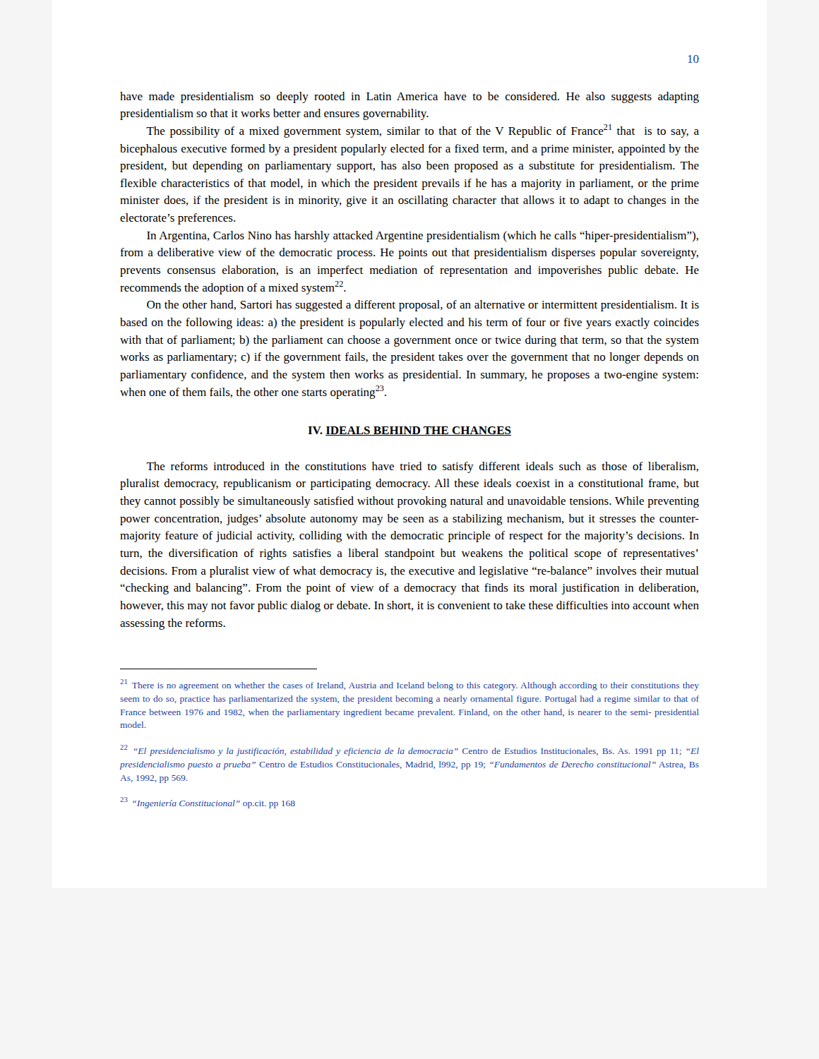10
have made presidentialism so deeply rooted in Latin America have to be considered. He also suggests adapting presidentialism so that it works better and ensures governability.
The possibility of a mixed government system, similar to that of the V Republic of France21 that is to say, a bicephalous executive formed by a president popularly elected for a fixed term, and a prime minister, appointed by the president, but depending on parliamentary support, has also been proposed as a substitute for presidentialism. The flexible characteristics of that model, in which the president prevails if he has a majority in parliament, or the prime minister does, if the president is in minority, give it an oscillating character that allows it to adapt to changes in the electorate’s preferences.
In Argentina, Carlos Nino has harshly attacked Argentine presidentialism (which he calls “hiper-presidentialism”), from a deliberative view of the democratic process. He points out that presidentialism disperses popular sovereignty, prevents consensus elaboration, is an imperfect mediation of representation and impoverishes public debate. He recommends the adoption of a mixed system22.
On the other hand, Sartori has suggested a different proposal, of an alternative or intermittent presidentialism. It is based on the following ideas: a) the president is popularly elected and his term of four or five years exactly coincides with that of parliament; b) the parliament can choose a government once or twice during that term, so that the system works as parliamentary; c) if the government fails, the president takes over the government that no longer depends on parliamentary confidence, and the system then works as presidential. In summary, he proposes a two-engine system: when one of them fails, the other one starts operating23.
IV. IDEALS BEHIND THE CHANGES
The reforms introduced in the constitutions have tried to satisfy different ideals such as those of liberalism, pluralist democracy, republicanism or participating democracy. All these ideals coexist in a constitutional frame, but they cannot possibly be simultaneously satisfied without provoking natural and unavoidable tensions. While preventing power concentration, judges’ absolute autonomy may be seen as a stabilizing mechanism, but it stresses the counter-majority feature of judicial activity, colliding with the democratic principle of respect for the majority’s decisions. In turn, the diversification of rights satisfies a liberal standpoint but weakens the political scope of representatives’ decisions. From a pluralist view of what democracy is, the executive and legislative “re-balance” involves their mutual “checking and balancing”. From the point of view of a democracy that finds its moral justification in deliberation, however, this may not favor public dialog or debate. In short, it is convenient to take these difficulties into account when assessing the reforms.
21 There is no agreement on whether the cases of Ireland, Austria and Iceland belong to this category. Although according to their constitutions they seem to do so, practice has parliamentarized the system, the president becoming a nearly ornamental figure. Portugal had a regime similar to that of France between 1976 and 1982, when the parliamentary ingredient became prevalent. Finland, on the other hand, is nearer to the semi- presidential model.
22 “El presidencialismo y la justificación, estabilidad y eficiencia de la democracia” Centro de Estudios Institucionales, Bs. As. 1991 pp 11; “El presidencialismo puesto a prueba” Centro de Estudios Constitucionales, Madrid, l992, pp 19; “Fundamentos de Derecho constitucional” Astrea, Bs As, 1992, pp 569.
23 “Ingeniería Constitucional” op.cit. pp 168